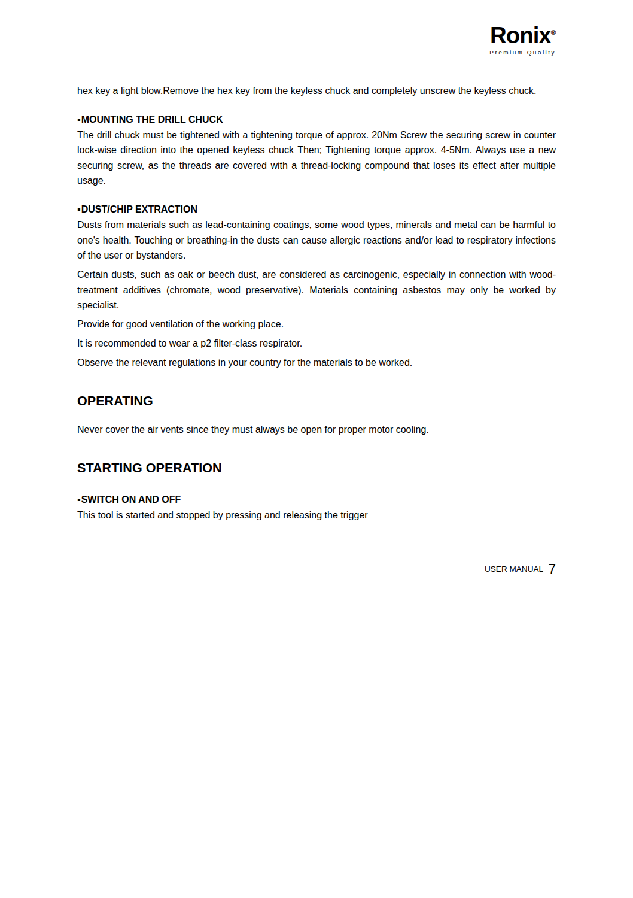Ronix®
Premium Quality
hex key a light blow.Remove the hex key from the keyless chuck and completely unscrew the keyless chuck.
MOUNTING THE DRILL CHUCK
The drill chuck must be tightened with a tightening torque of approx. 20Nm Screw the securing screw in counter lock-wise direction into the opened keyless chuck Then; Tightening torque approx. 4-5Nm. Always use a new securing screw, as the threads are covered with a thread-locking compound that loses its effect after multiple usage.
DUST/CHIP EXTRACTION
Dusts from materials such as lead-containing coatings, some wood types, minerals and metal can be harmful to one's health. Touching or breathing-in the dusts can cause allergic reactions and/or lead to respiratory infections of the user or bystanders.
Certain dusts, such as oak or beech dust, are considered as carcinogenic, especially in connection with wood-treatment additives (chromate, wood preservative). Materials containing asbestos may only be worked by specialist.
Provide for good ventilation of the working place.
It is recommended to wear a p2 filter-class respirator.
Observe the relevant regulations in your country for the materials to be worked.
OPERATING
Never cover the air vents since they must always be open for proper motor cooling.
STARTING OPERATION
SWITCH ON AND OFF
This tool is started and stopped by pressing and releasing the trigger
USER MANUAL7